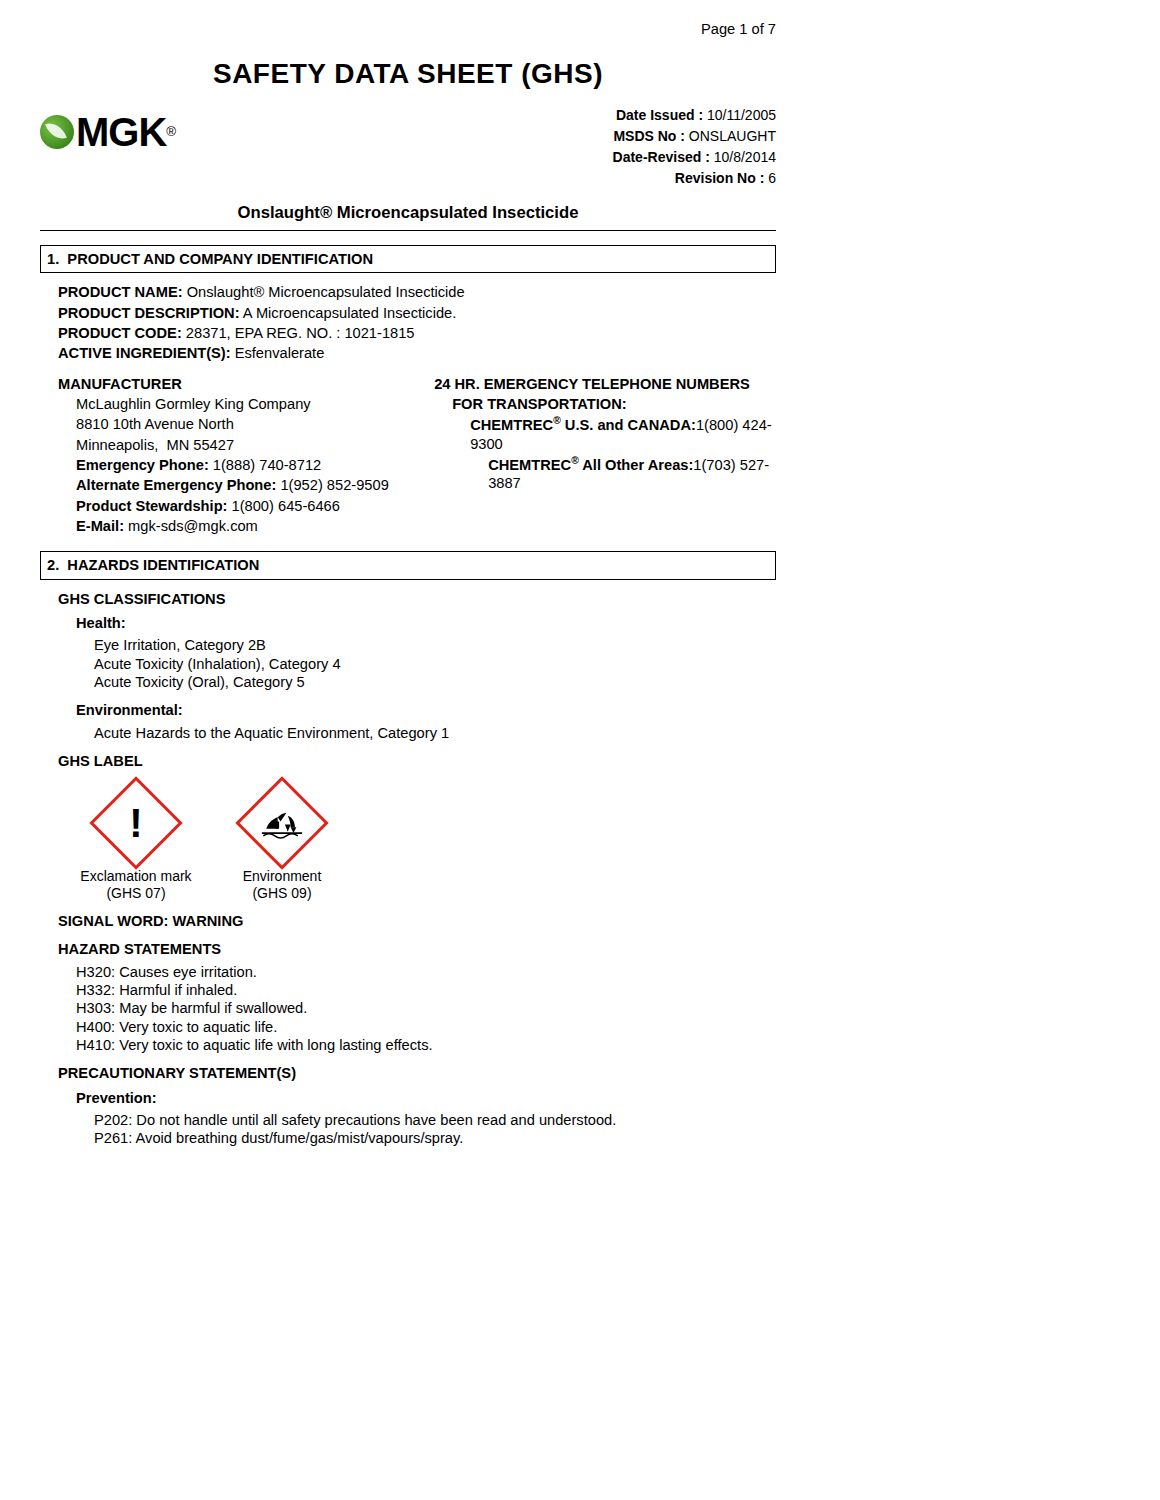Page 1 of 7
SAFETY DATA SHEET (GHS)
MGK®
Date Issued : 10/11/2005
MSDS No : ONSLAUGHT
Date-Revised : 10/8/2014
Revision No : 6
Onslaught® Microencapsulated Insecticide
1. PRODUCT AND COMPANY IDENTIFICATION
PRODUCT NAME: Onslaught® Microencapsulated Insecticide
PRODUCT DESCRIPTION: A Microencapsulated Insecticide.
PRODUCT CODE: 28371, EPA REG. NO. : 1021-1815
ACTIVE INGREDIENT(S): Esfenvalerate
MANUFACTURER
McLaughlin Gormley King Company
8810 10th Avenue North
Minneapolis, MN 55427
Emergency Phone: 1(888) 740-8712
Alternate Emergency Phone: 1(952) 852-9509
Product Stewardship: 1(800) 645-6466
E-Mail: mgk-sds@mgk.com
24 HR. EMERGENCY TELEPHONE NUMBERS
FOR TRANSPORTATION:
CHEMTREC® U.S. and CANADA: 1(800) 424-9300
CHEMTREC® All Other Areas: 1(703) 527-3887
2. HAZARDS IDENTIFICATION
GHS CLASSIFICATIONS
Health:
Eye Irritation, Category 2B
Acute Toxicity (Inhalation), Category 4
Acute Toxicity (Oral), Category 5
Environmental:
Acute Hazards to the Aquatic Environment, Category 1
GHS LABEL
!
Exclamation mark
(GHS 07)
Environment
(GHS 09)
SIGNAL WORD: WARNING
HAZARD STATEMENTS
H320: Causes eye irritation.
H332: Harmful if inhaled.
H303: May be harmful if swallowed.
H400: Very toxic to aquatic life.
H410: Very toxic to aquatic life with long lasting effects.
PRECAUTIONARY STATEMENT(S)
Prevention:
P202: Do not handle until all safety precautions have been read and understood.
P261: Avoid breathing dust/fume/gas/mist/vapours/spray.